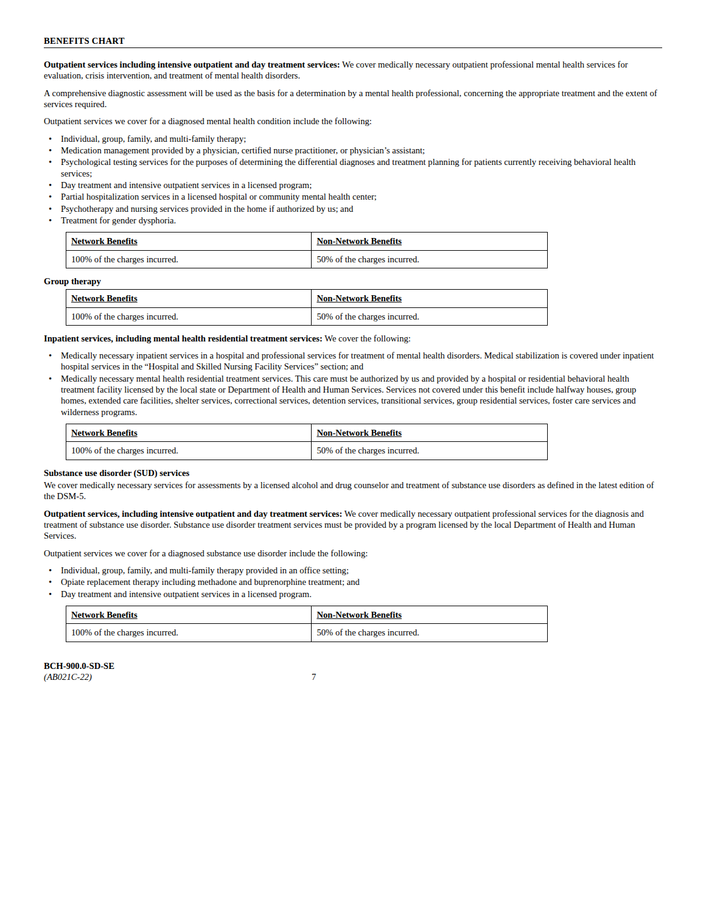BENEFITS CHART
Outpatient services including intensive outpatient and day treatment services: We cover medically necessary outpatient professional mental health services for evaluation, crisis intervention, and treatment of mental health disorders.
A comprehensive diagnostic assessment will be used as the basis for a determination by a mental health professional, concerning the appropriate treatment and the extent of services required.
Outpatient services we cover for a diagnosed mental health condition include the following:
Individual, group, family, and multi-family therapy;
Medication management provided by a physician, certified nurse practitioner, or physician’s assistant;
Psychological testing services for the purposes of determining the differential diagnoses and treatment planning for patients currently receiving behavioral health services;
Day treatment and intensive outpatient services in a licensed program;
Partial hospitalization services in a licensed hospital or community mental health center;
Psychotherapy and nursing services provided in the home if authorized by us; and
Treatment for gender dysphoria.
| Network Benefits | Non-Network Benefits |
| --- | --- |
| 100% of the charges incurred. | 50% of the charges incurred. |
Group therapy
| Network Benefits | Non-Network Benefits |
| --- | --- |
| 100% of the charges incurred. | 50% of the charges incurred. |
Inpatient services, including mental health residential treatment services: We cover the following:
Medically necessary inpatient services in a hospital and professional services for treatment of mental health disorders. Medical stabilization is covered under inpatient hospital services in the “Hospital and Skilled Nursing Facility Services” section; and
Medically necessary mental health residential treatment services. This care must be authorized by us and provided by a hospital or residential behavioral health treatment facility licensed by the local state or Department of Health and Human Services. Services not covered under this benefit include halfway houses, group homes, extended care facilities, shelter services, correctional services, detention services, transitional services, group residential services, foster care services and wilderness programs.
| Network Benefits | Non-Network Benefits |
| --- | --- |
| 100% of the charges incurred. | 50% of the charges incurred. |
Substance use disorder (SUD) services
We cover medically necessary services for assessments by a licensed alcohol and drug counselor and treatment of substance use disorders as defined in the latest edition of the DSM-5.
Outpatient services, including intensive outpatient and day treatment services: We cover medically necessary outpatient professional services for the diagnosis and treatment of substance use disorder. Substance use disorder treatment services must be provided by a program licensed by the local Department of Health and Human Services.
Outpatient services we cover for a diagnosed substance use disorder include the following:
Individual, group, family, and multi-family therapy provided in an office setting;
Opiate replacement therapy including methadone and buprenorphine treatment; and
Day treatment and intensive outpatient services in a licensed program.
| Network Benefits | Non-Network Benefits |
| --- | --- |
| 100% of the charges incurred. | 50% of the charges incurred. |
BCH-900.0-SD-SE
(AB021C-22)
7